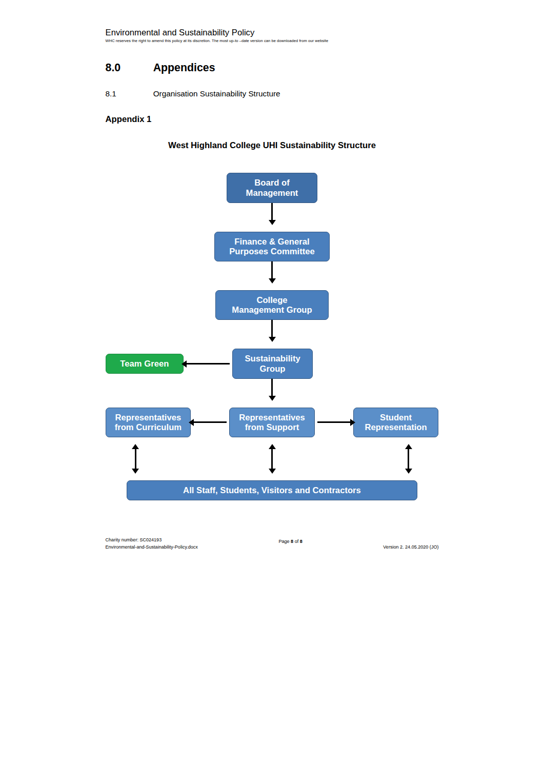Environmental and Sustainability Policy
WHC reserves the right to amend this policy at its discretion. The most up-to –date version can be downloaded from our website
8.0 Appendices
8.1 Organisation Sustainability Structure
Appendix 1
West Highland College UHI Sustainability Structure
Board of
Management
Finance & General
Purposes Committee
College
Management Group
Team Green
Sustainability
Group
Representatives
from Curriculum
Representatives
from Support
Student
Representation
All Staff, Students, Visitors and Contractors
Charity number: SC024193
Environmental-and-Sustainability-Policy.docx
Page 8 of 8
Version 2. 24.05.2020 (JO)